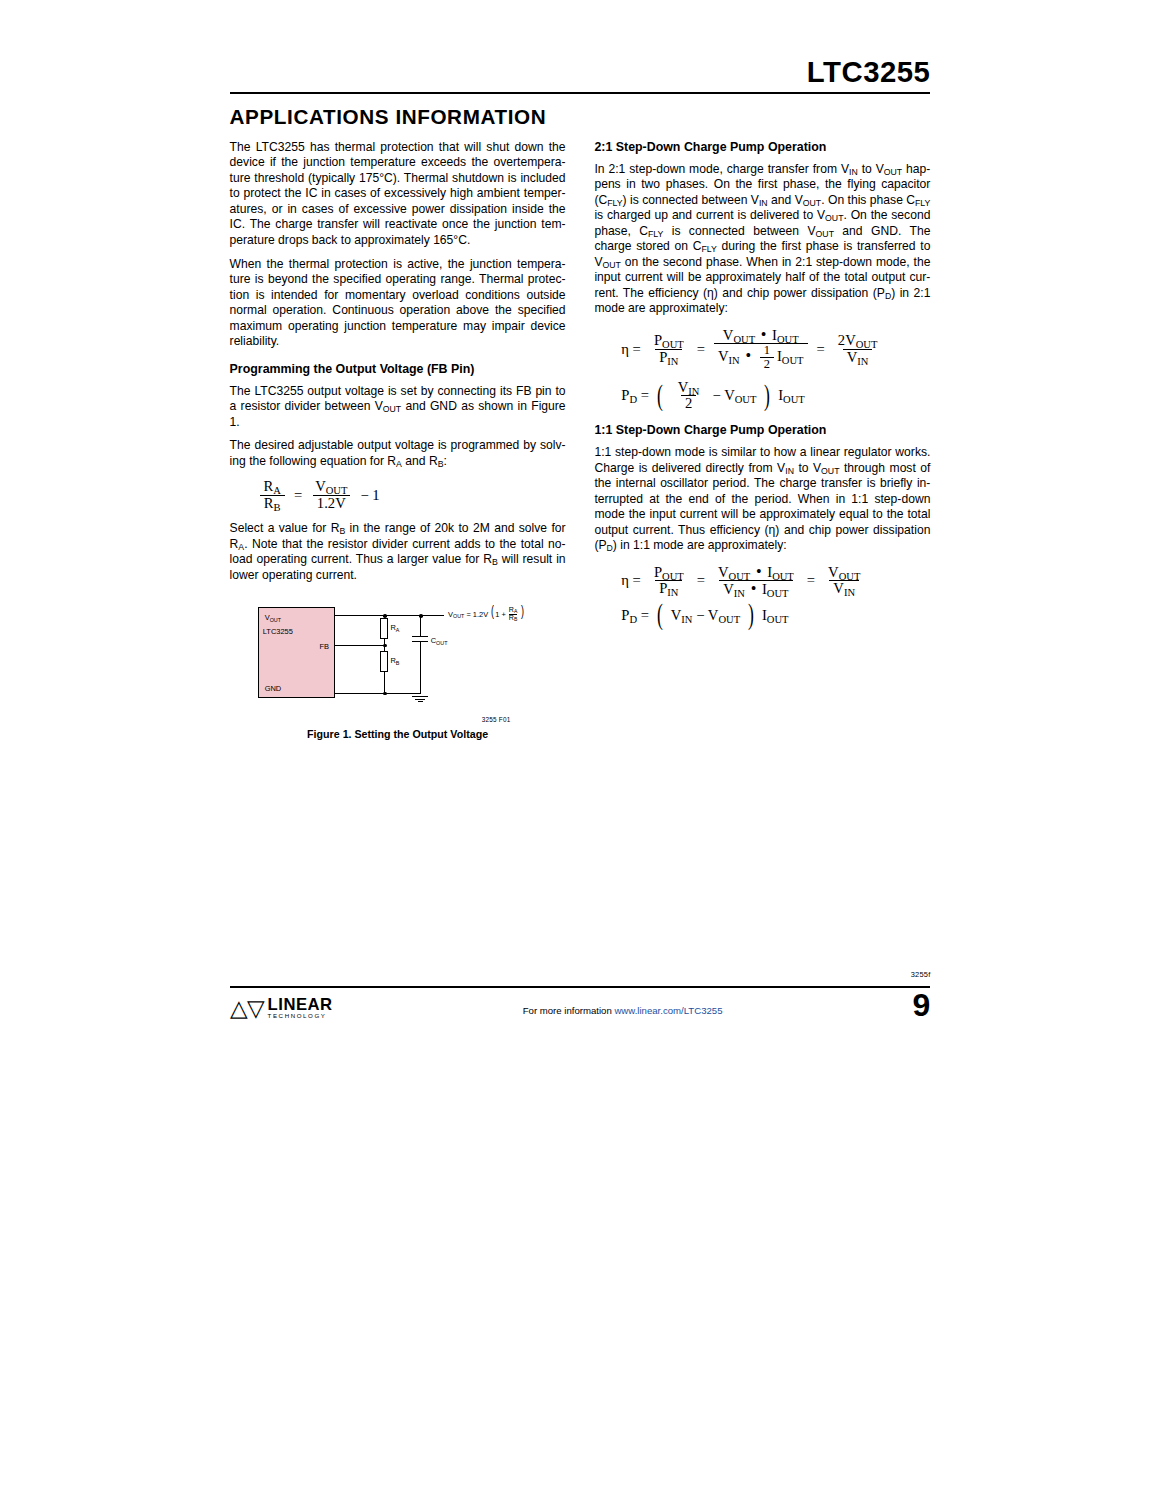LTC3255
Applications Information
The LTC3255 has thermal protection that will shut down the device if the junction temperature exceeds the overtemperature threshold (typically 175°C). Thermal shutdown is included to protect the IC in cases of excessively high ambient temperatures, or in cases of excessive power dissipation inside the IC. The charge transfer will reactivate once the junction temperature drops back to approximately 165°C.
When the thermal protection is active, the junction temperature is beyond the specified operating range. Thermal protection is intended for momentary overload conditions outside normal operation. Continuous operation above the specified maximum operating junction temperature may impair device reliability.
Programming the Output Voltage (FB Pin)
The LTC3255 output voltage is set by connecting its FB pin to a resistor divider between VOUT and GND as shown in Figure 1.
The desired adjustable output voltage is programmed by solving the following equation for RA and RB:
RA RB = VOUT 1.2V − 1
Select a value for RB in the range of 20k to 2M and solve for RA. Note that the resistor divider current adds to the total no-load operating current. Thus a larger value for RB will result in lower operating current.
VOUT LTC3255 FB GND
RA
RB
COUT
VOUT = 1.2V (1 + RA RB )
3255 F01
Figure 1. Setting the Output Voltage
2:1 Step-Down Charge Pump Operation
In 2:1 step-down mode, charge transfer from VIN to VOUT happens in two phases. On the first phase, the flying capacitor (CFLY) is connected between VIN and VOUT. On this phase CFLY is charged up and current is delivered to VOUT. On the second phase, CFLY is connected between VOUT and GND. The charge stored on CFLY during the first phase is transferred to VOUT on the second phase. When in 2:1 step-down mode, the input current will be approximately half of the total output current. The efficiency (η) and chip power dissipation (PD) in 2:1 mode are approximately:
η = POUT PIN = VOUT • IOUT VIN • 1 2 IOUT = 2VOUT VIN
PD = ( VIN 2 − VOUT ) IOUT
1:1 Step-Down Charge Pump Operation
1:1 step-down mode is similar to how a linear regulator works. Charge is delivered directly from VIN to VOUT through most of the internal oscillator period. The charge transfer is briefly interrupted at the end of the period. When in 1:1 step-down mode the input current will be approximately equal to the total output current. Thus efficiency (η) and chip power dissipation (PD) in 1:1 mode are approximately:
η = POUT PIN = VOUT • IOUT VIN • IOUT = VOUT VIN
PD = ( VIN − VOUT ) IOUT
3255f
△▽
LINEAR
TECHNOLOGY
For more information www.linear.com/LTC3255
9